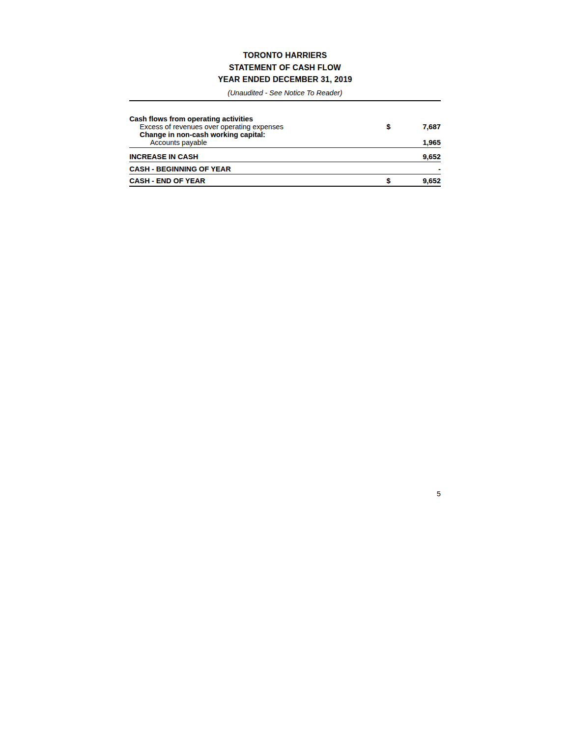TORONTO HARRIERS
STATEMENT OF CASH FLOW
YEAR ENDED DECEMBER 31, 2019
(Unaudited - See Notice To Reader)
| Cash flows from operating activities | | |
| Excess of revenues over operating expenses | $ | 7,687 |
| Change in non-cash working capital: | | |
| Accounts payable | | 1,965 |
| INCREASE IN CASH | | 9,652 |
| CASH - BEGINNING OF YEAR | | - |
| CASH - END OF YEAR | $ | 9,652 |
5